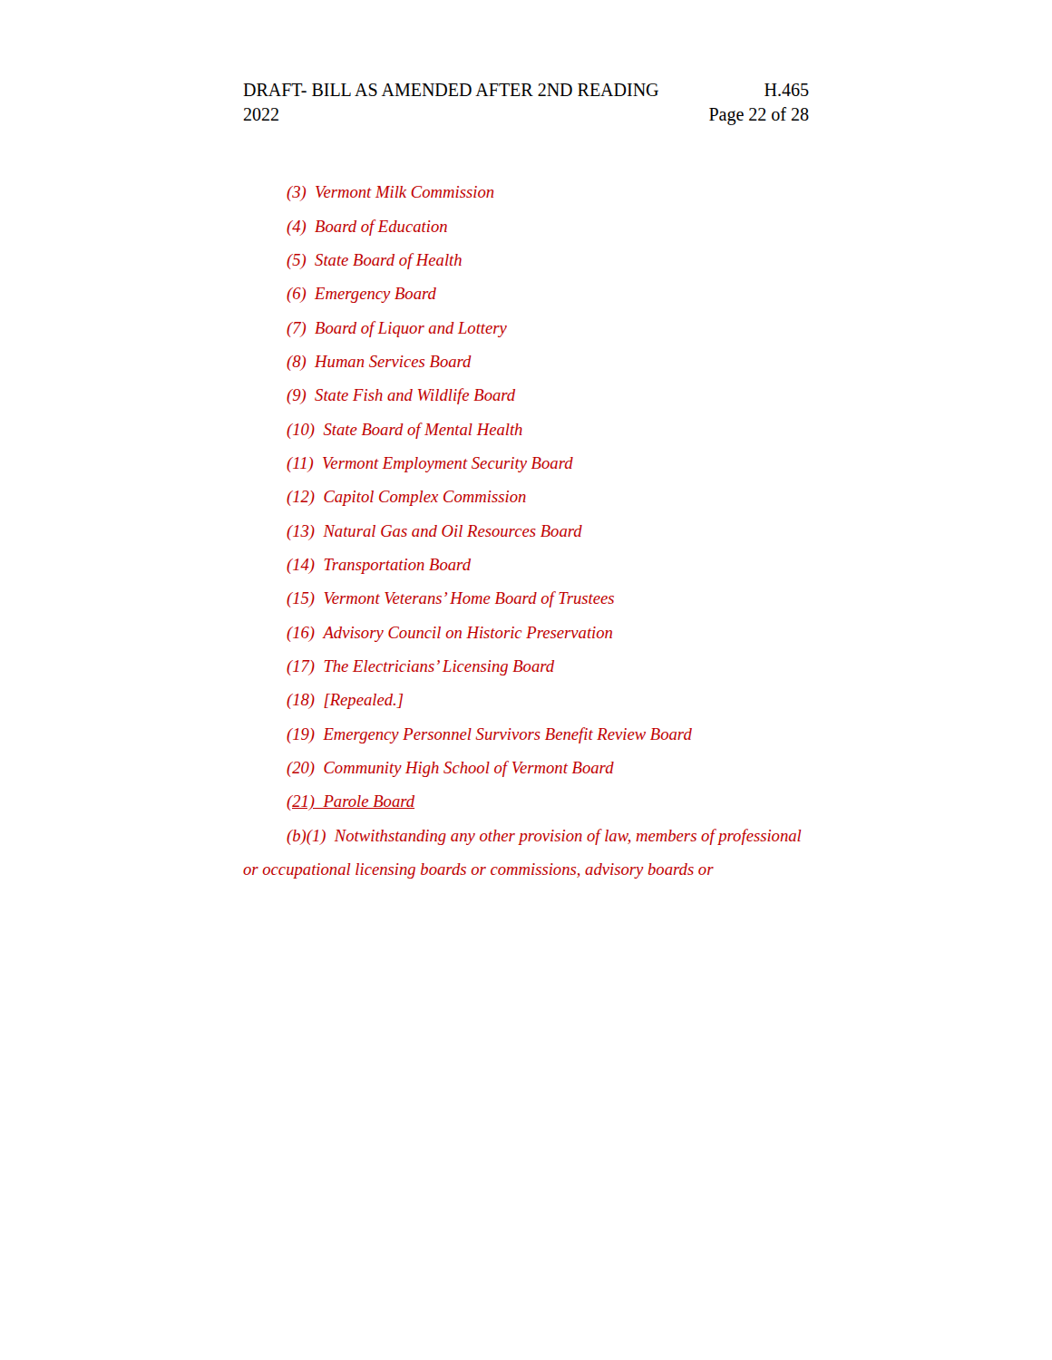DRAFT- BILL AS AMENDED AFTER 2ND READING H.465
2022 Page 22 of 28
(3) Vermont Milk Commission
(4) Board of Education
(5) State Board of Health
(6) Emergency Board
(7) Board of Liquor and Lottery
(8) Human Services Board
(9) State Fish and Wildlife Board
(10) State Board of Mental Health
(11) Vermont Employment Security Board
(12) Capitol Complex Commission
(13) Natural Gas and Oil Resources Board
(14) Transportation Board
(15) Vermont Veterans’ Home Board of Trustees
(16) Advisory Council on Historic Preservation
(17) The Electricians’ Licensing Board
(18) [Repealed.]
(19) Emergency Personnel Survivors Benefit Review Board
(20) Community High School of Vermont Board
(21) Parole Board
(b)(1) Notwithstanding any other provision of law, members of professional
or occupational licensing boards or commissions, advisory boards or